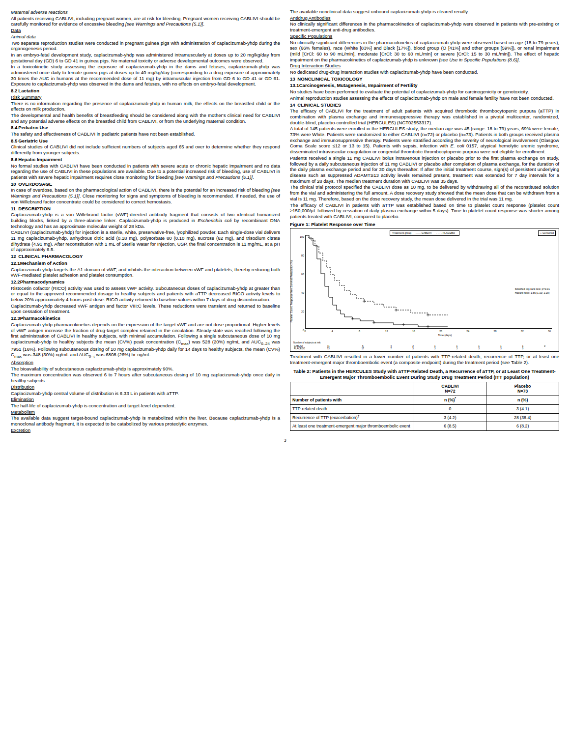Maternal adverse reactions
All patients receiving CABLIVI, including pregnant women, are at risk for bleeding. Pregnant women receiving CABLIVI should be carefully monitored for evidence of excessive bleeding [see Warnings and Precautions (5.1)].
Data
Animal data
Two separate reproduction studies were conducted in pregnant guinea pigs with administration of caplacizumab-yhdp during the organogenesis period.
In an embryo-fetal development study, caplacizumab-yhdp was administered intramuscularly at doses up to 20 mg/kg/day from gestational day (GD) 6 to GD 41 in guinea pigs. No maternal toxicity or adverse developmental outcomes were observed.
In a toxicokinetic study assessing the exposure of caplacizumab-yhdp in the dams and fetuses, caplacizumab-yhdp was administered once daily to female guinea pigs at doses up to 40 mg/kg/day (corresponding to a drug exposure of approximately 30 times the AUC in humans at the recommended dose of 11 mg) by intramuscular injection from GD 6 to GD 41 or GD 61. Exposure to caplacizumab-yhdp was observed in the dams and fetuses, with no effects on embryo-fetal development.
8.2 Lactation
Risk Summary
There is no information regarding the presence of caplacizumab-yhdp in human milk, the effects on the breastfed child or the effects on milk production.
The developmental and health benefits of breastfeeding should be considered along with the mother's clinical need for CABLIVI and any potential adverse effects on the breastfed child from CABLIVI, or from the underlying maternal condition.
8.4 Pediatric Use
The safety and effectiveness of CABLIVI in pediatric patients have not been established.
8.5 Geriatric Use
Clinical studies of CABLIVI did not include sufficient numbers of subjects aged 65 and over to determine whether they respond differently from younger subjects.
8.6 Hepatic Impairment
No formal studies with CABLIVI have been conducted in patients with severe acute or chronic hepatic impairment and no data regarding the use of CABLIVI in these populations are available. Due to a potential increased risk of bleeding, use of CABLIVI in patients with severe hepatic impairment requires close monitoring for bleeding [see Warnings and Precautions (5.1)].
10 OVERDOSAGE
In case of overdose, based on the pharmacological action of CABLIVI, there is the potential for an increased risk of bleeding [see Warnings and Precautions (5.1)]. Close monitoring for signs and symptoms of bleeding is recommended. If needed, the use of von Willebrand factor concentrate could be considered to correct hemostasis.
11 DESCRIPTION
Caplacizumab-yhdp is a von Willebrand factor (vWF)-directed antibody fragment that consists of two identical humanized building blocks, linked by a three-alanine linker. Caplacizumab-yhdp is produced in Escherichia coli by recombinant DNA technology and has an approximate molecular weight of 28 kDa.
CABLIVI (caplacizumab-yhdp) for injection is a sterile, white, preservative-free, lyophilized powder. Each single-dose vial delivers 11 mg caplacizumab-yhdp, anhydrous citric acid (0.18 mg), polysorbate 80 (0.10 mg), sucrose (62 mg), and trisodium citrate dihydrate (4.91 mg). After reconstitution with 1 mL of Sterile Water for Injection, USP, the final concentration is 11 mg/mL, at a pH of approximately 6.5.
12 CLINICAL PHARMACOLOGY
12.1 Mechanism of Action
Caplacizumab-yhdp targets the A1-domain of vWF, and inhibits the interaction between vWF and platelets, thereby reducing both vWF-mediated platelet adhesion and platelet consumption.
12.2 Pharmacodynamics
Ristocetin cofactor (RICO) activity was used to assess vWF activity. Subcutaneous doses of caplacizumab-yhdp at greater than or equal to the approved recommended dosage to healthy subjects and patients with aTTP decreased RICO activity levels to below 20% approximately 4 hours post-dose. RICO activity returned to baseline values within 7 days of drug discontinuation.
Caplacizumab-yhdp decreased vWF antigen and factor VIII:C levels. These reductions were transient and returned to baseline upon cessation of treatment.
12.3 Pharmacokinetics
Caplacizumab-yhdp pharmacokinetics depends on the expression of the target vWF and are not dose proportional. Higher levels of vWF antigen increase the fraction of drug-target complex retained in the circulation. Steady-state was reached following the first administration of CABLIVI in healthy subjects, with minimal accumulation. Following a single subcutaneous dose of 10 mg caplacizumab-yhdp to healthy subjects the mean (CV%) peak concentration (Cmax) was 528 (20%) ng/mL and AUC0–24 was 7951 (16%). Following subcutaneous dosing of 10 mg caplacizumab-yhdp daily for 14 days to healthy subjects, the mean (CV%) Cmax was 348 (30%) ng/mL and AUC0–τ was 6808 (26%) hr·ng/mL.
Absorption
The bioavailability of subcutaneous caplacizumab-yhdp is approximately 90%.
The maximum concentration was observed 6 to 7 hours after subcutaneous dosing of 10 mg caplacizumab-yhdp once daily in healthy subjects.
Distribution
Caplacizumab-yhdp central volume of distribution is 6.33 L in patients with aTTP.
Elimination
The half-life of caplacizumab-yhdp is concentration and target-level dependent.
Metabolism
The available data suggest target-bound caplacizumab-yhdp is metabolized within the liver. Because caplacizumab-yhdp is a monoclonal antibody fragment, it is expected to be catabolized by various proteolytic enzymes.
Excretion
The available nonclinical data suggest unbound caplacizumab-yhdp is cleared renally.
Antidrug Antibodies
No clinically significant differences in the pharmacokinetics of caplacizumab-yhdp were observed in patients with pre-existing or treatment-emergent anti-drug antibodies.
Specific Populations
No clinically significant differences in the pharmacokinetics of caplacizumab-yhdp were observed based on age (18 to 79 years), sex (66% females), race (White [83%] and Black [17%]), blood group (O [41%] and other groups [59%]), or renal impairment (mild [CrCl: 60 to 90 mL/min], moderate [CrCl: 30 to 60 mL/min] or severe [CrCl: 15 to 30 mL/min]). The effect of hepatic impairment on the pharmacokinetics of caplacizumab-yhdp is unknown [see Use in Specific Populations (8.6)].
Drug Interaction Studies
No dedicated drug-drug interaction studies with caplacizumab-yhdp have been conducted.
13 NONCLINICAL TOXICOLOGY
13.1 Carcinogenesis, Mutagenesis, Impairment of Fertility
No studies have been performed to evaluate the potential of caplacizumab-yhdp for carcinogenicity or genotoxicity.
Animal reproduction studies assessing the effects of caplacizumab-yhdp on male and female fertility have not been conducted.
14 CLINICAL STUDIES
The efficacy of CABLIVI for the treatment of adult patients with acquired thrombotic thrombocytopenic purpura (aTTP) in combination with plasma exchange and immunosuppressive therapy was established in a pivotal multicenter, randomized, double-blind, placebo-controlled trial (HERCULES) (NCT02553317).
A total of 145 patients were enrolled in the HERCULES study; the median age was 45 (range: 18 to 79) years, 69% were female, 73% were White. Patients were randomized to either CABLIVI (n=72) or placebo (n=73). Patients in both groups received plasma exchange and immunosuppressive therapy. Patients were stratified according the severity of neurological involvement (Glasgow Coma Scale score ≤12 or 13 to 15). Patients with sepsis, infection with E. coli 0157, atypical hemolytic uremic syndrome, disseminated intravascular coagulation or congenital thrombotic thrombocytopenic purpura were not eligible for enrollment.
Patients received a single 11 mg CABLIVI bolus intravenous injection or placebo prior to the first plasma exchange on study, followed by a daily subcutaneous injection of 11 mg CABLIVI or placebo after completion of plasma exchange, for the duration of the daily plasma exchange period and for 30 days thereafter. If after the initial treatment course, sign(s) of persistent underlying disease such as suppressed ADAMTS13 activity levels remained present, treatment was extended for 7 day intervals for a maximum of 28 days. The median treatment duration with CABLIVI was 35 days.
The clinical trial protocol specified the CABLIVI dose as 10 mg, to be delivered by withdrawing all of the reconstituted solution from the vial and administering the full amount. A dose recovery study showed that the mean dose that can be withdrawn from a vial is 11 mg. Therefore, based on the dose recovery study, the mean dose delivered in the trial was 11 mg.
The efficacy of CABLIVI in patients with aTTP was established based on time to platelet count response (platelet count ≥150,000/µL followed by cessation of daily plasma exchange within 5 days). Time to platelet count response was shorter among patients treated with CABLIVI, compared to placebo.
Figure 1: Platelet Response over Time
Treatment group —— CABLIVI - - - - PLACEBO
+ Censored
Platelet Count Response-free Survival Probability (%)
100
80
60
40
20
0
Stratified log-rank test: p=0.01
Hazard ratio: 1.55 [1.10; 2.20]
0
4
8
12
16
20
24
28
32
36
Time (days)
Number of subjects at risk
| CABLIVI | 71 | 6 | 4 | 2 | 1 | 1 | 1 | 1 | 1 | 0 |
| PLACEBO | 73 | 17 | 7 | 5 | 3 | 3 | 3 | 3 | 0 | |
Treatment with CABLIVI resulted in a lower number of patients with TTP-related death, recurrence of TTP, or at least one treatment-emergent major thromboembolic event (a composite endpoint) during the treatment period (see Table 2).
Table 2: Patients in the HERCULES Study with aTTP-Related Death, a Recurrence of aTTP, or at Least One Treatment-Emergent Major Thromboembolic Event During Study Drug Treatment Period (ITT population)
| | CABLIVI N=72 | Placebo N=73 |
| --- | --- | --- |
| Number of patients with | n (%) * | n (%) |
| TTP-related death | 0 | 3 (4.1) |
| Recurrence of TTP (exacerbation) † | 3 (4.2) | 28 (38.4) |
| At least one treatment-emergent major thromboembolic event | 6 (8.5) | 6 (8.2) |
3